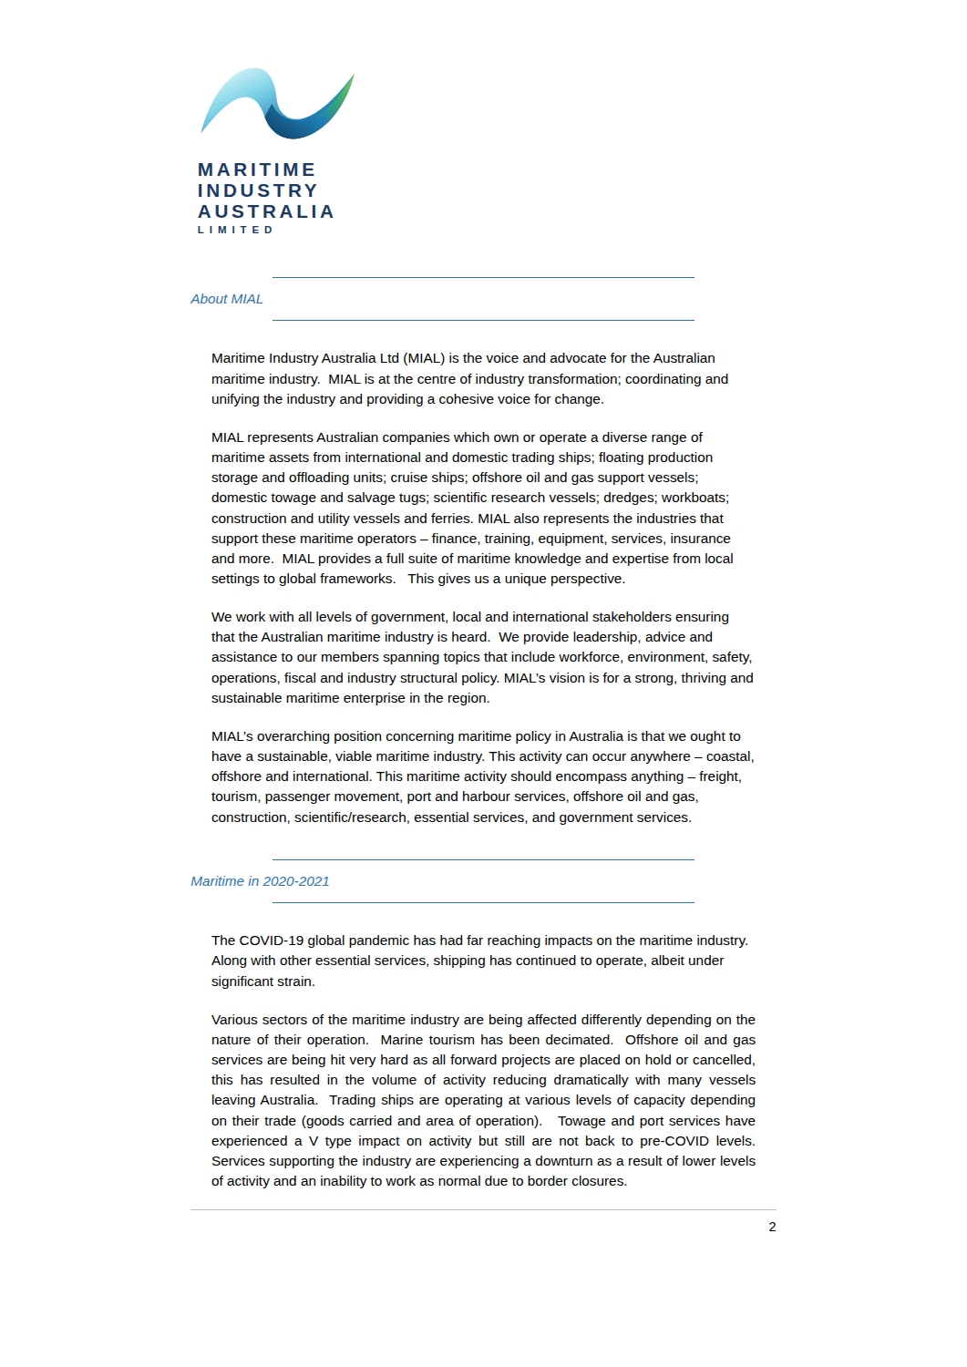MARITIME
INDUSTRY
AUSTRALIA LIMITED
About MIAL
Maritime Industry Australia Ltd (MIAL) is the voice and advocate for the Australian maritime industry. MIAL is at the centre of industry transformation; coordinating and unifying the industry and providing a cohesive voice for change.
MIAL represents Australian companies which own or operate a diverse range of maritime assets from international and domestic trading ships; floating production storage and offloading units; cruise ships; offshore oil and gas support vessels; domestic towage and salvage tugs; scientific research vessels; dredges; workboats; construction and utility vessels and ferries. MIAL also represents the industries that support these maritime operators – finance, training, equipment, services, insurance and more. MIAL provides a full suite of maritime knowledge and expertise from local settings to global frameworks. This gives us a unique perspective.
We work with all levels of government, local and international stakeholders ensuring that the Australian maritime industry is heard. We provide leadership, advice and assistance to our members spanning topics that include workforce, environment, safety, operations, fiscal and industry structural policy. MIAL’s vision is for a strong, thriving and sustainable maritime enterprise in the region.
MIAL’s overarching position concerning maritime policy in Australia is that we ought to have a sustainable, viable maritime industry. This activity can occur anywhere – coastal, offshore and international. This maritime activity should encompass anything – freight, tourism, passenger movement, port and harbour services, offshore oil and gas, construction, scientific/research, essential services, and government services.
Maritime in 2020-2021
The COVID-19 global pandemic has had far reaching impacts on the maritime industry. Along with other essential services, shipping has continued to operate, albeit under significant strain.
Various sectors of the maritime industry are being affected differently depending on the nature of their operation. Marine tourism has been decimated. Offshore oil and gas services are being hit very hard as all forward projects are placed on hold or cancelled, this has resulted in the volume of activity reducing dramatically with many vessels leaving Australia. Trading ships are operating at various levels of capacity depending on their trade (goods carried and area of operation). Towage and port services have experienced a V type impact on activity but still are not back to pre-COVID levels. Services supporting the industry are experiencing a downturn as a result of lower levels of activity and an inability to work as normal due to border closures.
2